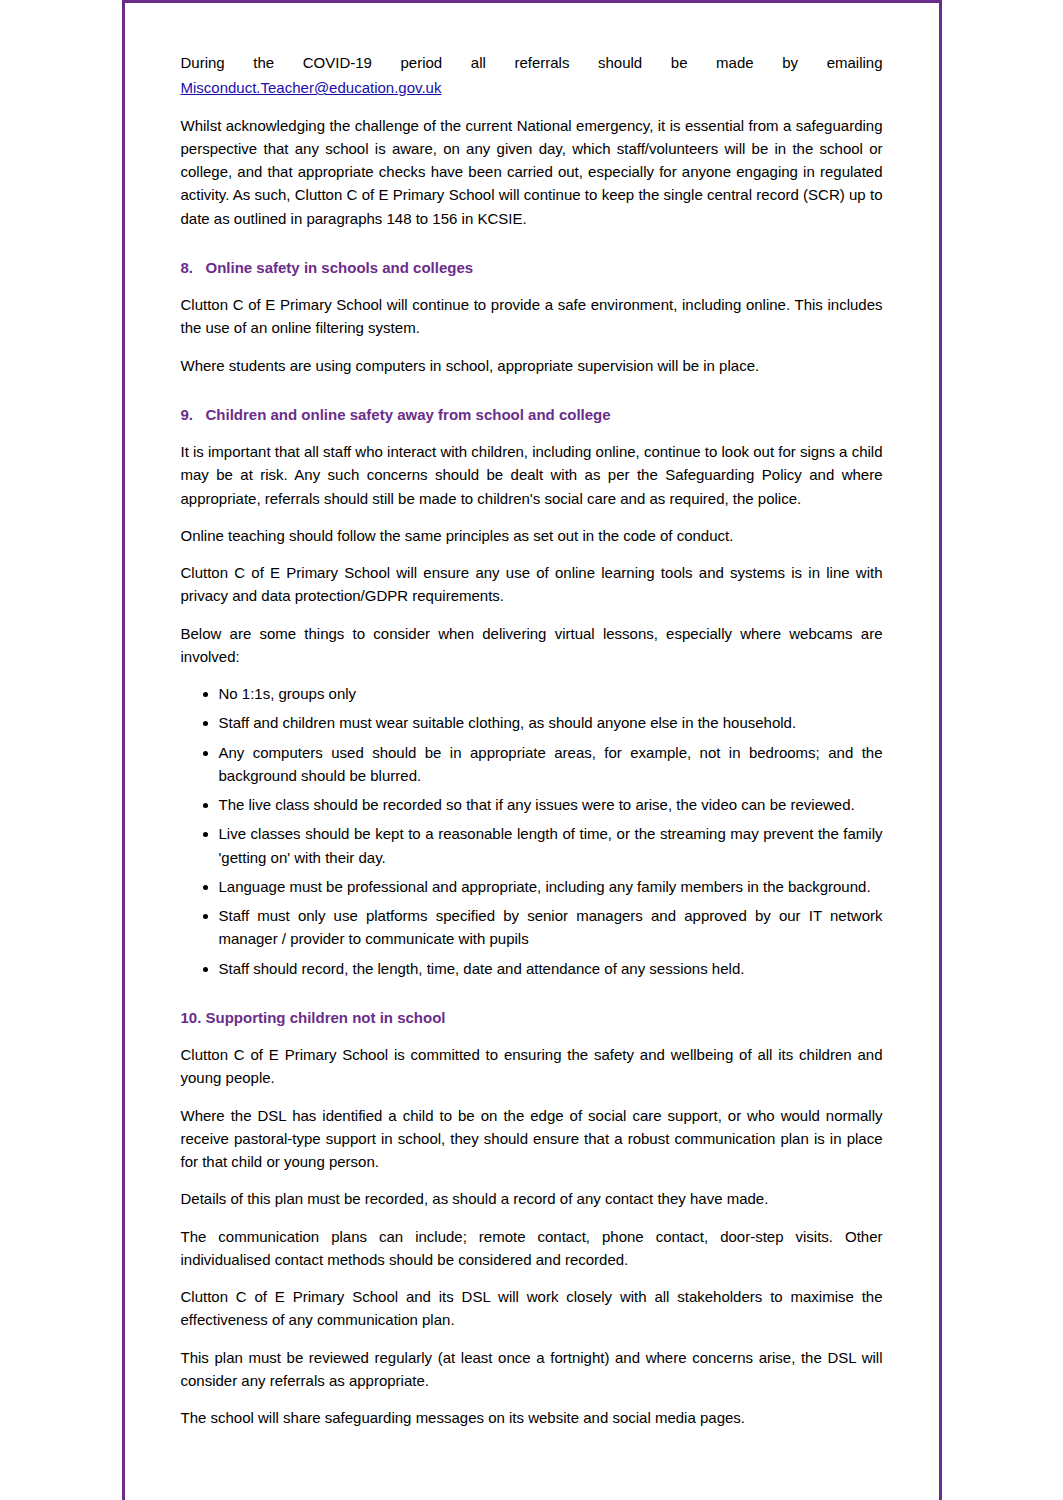During the COVID-19 period all referrals should be made by emailing
Misconduct.Teacher@education.gov.uk
Whilst acknowledging the challenge of the current National emergency, it is essential from a safeguarding perspective that any school is aware, on any given day, which staff/volunteers will be in the school or college, and that appropriate checks have been carried out, especially for anyone engaging in regulated activity. As such, Clutton C of E Primary School will continue to keep the single central record (SCR) up to date as outlined in paragraphs 148 to 156 in KCSIE.
8. Online safety in schools and colleges
Clutton C of E Primary School will continue to provide a safe environment, including online. This includes the use of an online filtering system.
Where students are using computers in school, appropriate supervision will be in place.
9. Children and online safety away from school and college
It is important that all staff who interact with children, including online, continue to look out for signs a child may be at risk. Any such concerns should be dealt with as per the Safeguarding Policy and where appropriate, referrals should still be made to children's social care and as required, the police.
Online teaching should follow the same principles as set out in the code of conduct.
Clutton C of E Primary School will ensure any use of online learning tools and systems is in line with privacy and data protection/GDPR requirements.
Below are some things to consider when delivering virtual lessons, especially where webcams are involved:
No 1:1s, groups only
Staff and children must wear suitable clothing, as should anyone else in the household.
Any computers used should be in appropriate areas, for example, not in bedrooms; and the background should be blurred.
The live class should be recorded so that if any issues were to arise, the video can be reviewed.
Live classes should be kept to a reasonable length of time, or the streaming may prevent the family 'getting on' with their day.
Language must be professional and appropriate, including any family members in the background.
Staff must only use platforms specified by senior managers and approved by our IT network manager / provider to communicate with pupils
Staff should record, the length, time, date and attendance of any sessions held.
10. Supporting children not in school
Clutton C of E Primary School is committed to ensuring the safety and wellbeing of all its children and young people.
Where the DSL has identified a child to be on the edge of social care support, or who would normally receive pastoral-type support in school, they should ensure that a robust communication plan is in place for that child or young person.
Details of this plan must be recorded, as should a record of any contact they have made.
The communication plans can include; remote contact, phone contact, door-step visits. Other individualised contact methods should be considered and recorded.
Clutton C of E Primary School and its DSL will work closely with all stakeholders to maximise the effectiveness of any communication plan.
This plan must be reviewed regularly (at least once a fortnight) and where concerns arise, the DSL will consider any referrals as appropriate.
The school will share safeguarding messages on its website and social media pages.